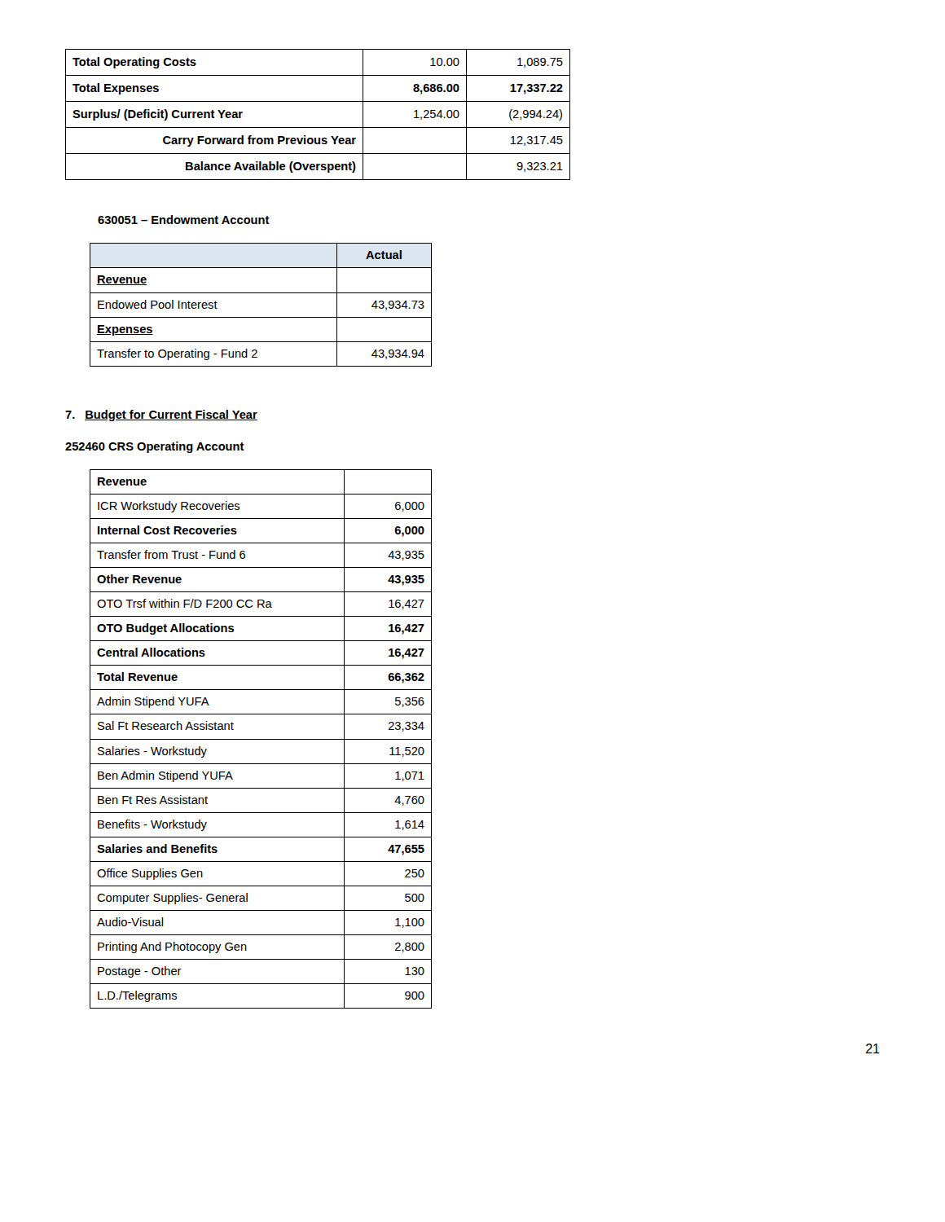| Total Operating Costs | 10.00 | 1,089.75 |
| Total Expenses | 8,686.00 | 17,337.22 |
| Surplus/ (Deficit) Current Year | 1,254.00 | (2,994.24) |
| Carry Forward from Previous Year | | 12,317.45 |
| Balance Available (Overspent) | | 9,323.21 |
630051 – Endowment Account
| | Actual |
| --- | --- |
| Revenue | |
| Endowed Pool Interest | 43,934.73 |
| Expenses | |
| Transfer to Operating - Fund 2 | 43,934.94 |
7. Budget for Current Fiscal Year
252460 CRS Operating Account
| Revenue | |
| ICR Workstudy Recoveries | 6,000 |
| Internal Cost Recoveries | 6,000 |
| Transfer from Trust - Fund 6 | 43,935 |
| Other Revenue | 43,935 |
| OTO Trsf within F/D F200 CC Ra | 16,427 |
| OTO Budget Allocations | 16,427 |
| Central Allocations | 16,427 |
| Total Revenue | 66,362 |
| Admin Stipend YUFA | 5,356 |
| Sal Ft Research Assistant | 23,334 |
| Salaries - Workstudy | 11,520 |
| Ben Admin Stipend YUFA | 1,071 |
| Ben Ft Res Assistant | 4,760 |
| Benefits - Workstudy | 1,614 |
| Salaries and Benefits | 47,655 |
| Office Supplies Gen | 250 |
| Computer Supplies- General | 500 |
| Audio-Visual | 1,100 |
| Printing And Photocopy Gen | 2,800 |
| Postage - Other | 130 |
| L.D./Telegrams | 900 |
21